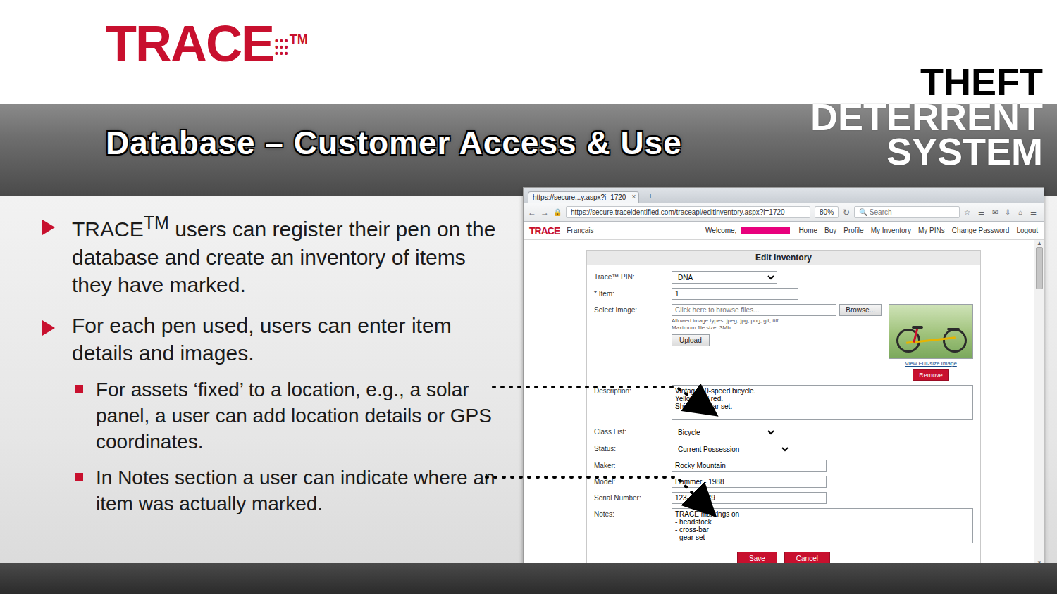TRACE•••••••••TM
THEFT DETERRENT SYSTEM
Database – Customer Access & Use
TRACETM users can register their pen on the database and create an inventory of items they have marked.
For each pen used, users can enter item details and images.
For assets ‘fixed’ to a location, e.g., a solar panel, a user can add location details or GPS coordinates.
In Notes section a user can indicate where an item was actually marked.
https://secure...y.aspx?i=1720 ×
+
← → 🔒 https://secure.traceidentified.com/traceapi/editinventory.aspx?i=1720 80% ↻ 🔍 Search ☆ ☰ ✉ ⇩ ⌂ ☰
TRACE Français Welcome, Home Buy Profile My Inventory My PINs Change Password Logout
Edit Inventory
Trace™ PIN:
DNA
* Item:
Select Image:
Click here to browse files...
Browse...
Allowed image types: jpeg, jpg, png, gif, tiff
Maximum file size: 3Mb
Upload
View Full-size Image
Remove
Description:
Vintage 10-speed bicycle. Yellow and red. Shimano gear set.
Class List:
Bicycle
Status:
Current Possession
Maker:
Model:
Serial Number:
Notes:
TRACE markings on - headstock - cross-bar - gear set
Save Cancel
▲
▼